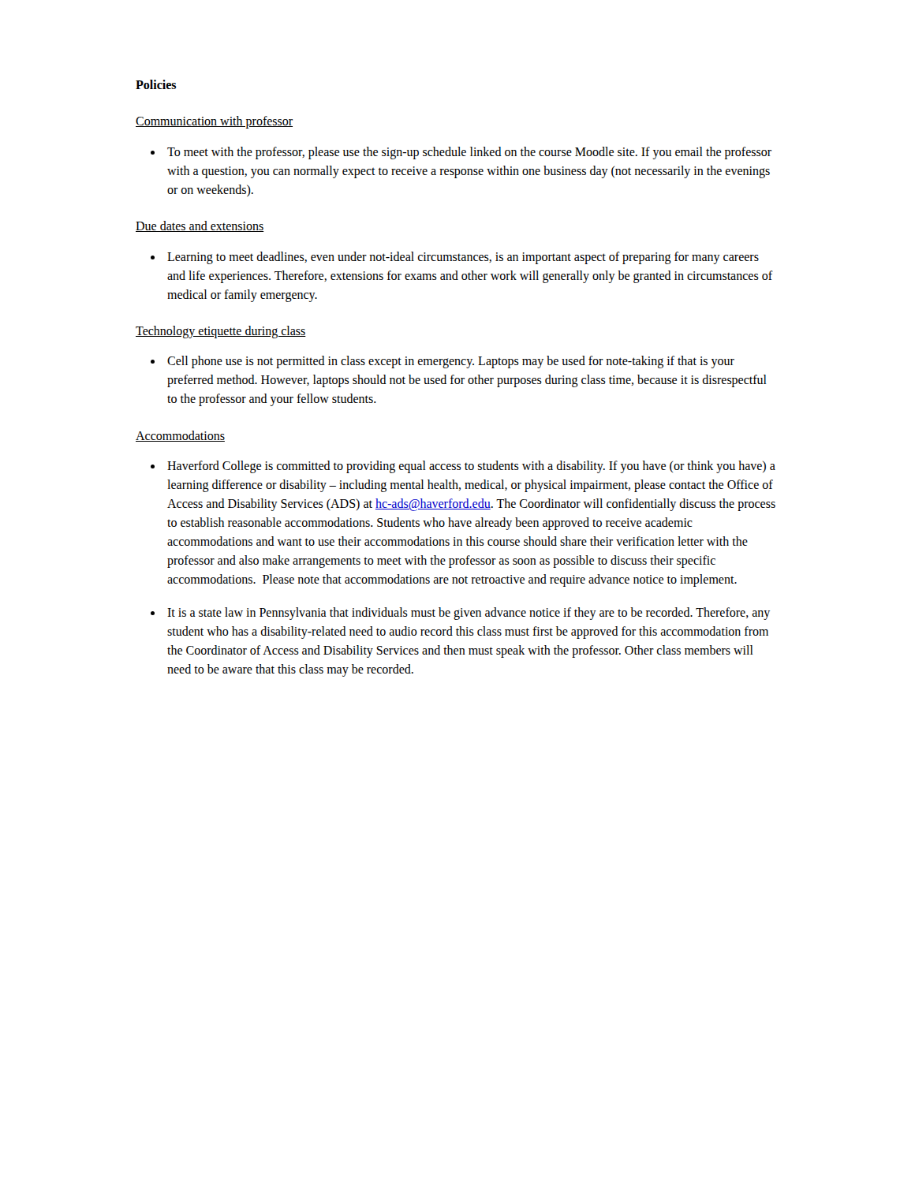Policies
Communication with professor
To meet with the professor, please use the sign-up schedule linked on the course Moodle site. If you email the professor with a question, you can normally expect to receive a response within one business day (not necessarily in the evenings or on weekends).
Due dates and extensions
Learning to meet deadlines, even under not-ideal circumstances, is an important aspect of preparing for many careers and life experiences. Therefore, extensions for exams and other work will generally only be granted in circumstances of medical or family emergency.
Technology etiquette during class
Cell phone use is not permitted in class except in emergency. Laptops may be used for note-taking if that is your preferred method. However, laptops should not be used for other purposes during class time, because it is disrespectful to the professor and your fellow students.
Accommodations
Haverford College is committed to providing equal access to students with a disability. If you have (or think you have) a learning difference or disability – including mental health, medical, or physical impairment, please contact the Office of Access and Disability Services (ADS) at hc-ads@haverford.edu. The Coordinator will confidentially discuss the process to establish reasonable accommodations. Students who have already been approved to receive academic accommodations and want to use their accommodations in this course should share their verification letter with the professor and also make arrangements to meet with the professor as soon as possible to discuss their specific accommodations. Please note that accommodations are not retroactive and require advance notice to implement.
It is a state law in Pennsylvania that individuals must be given advance notice if they are to be recorded. Therefore, any student who has a disability-related need to audio record this class must first be approved for this accommodation from the Coordinator of Access and Disability Services and then must speak with the professor. Other class members will need to be aware that this class may be recorded.